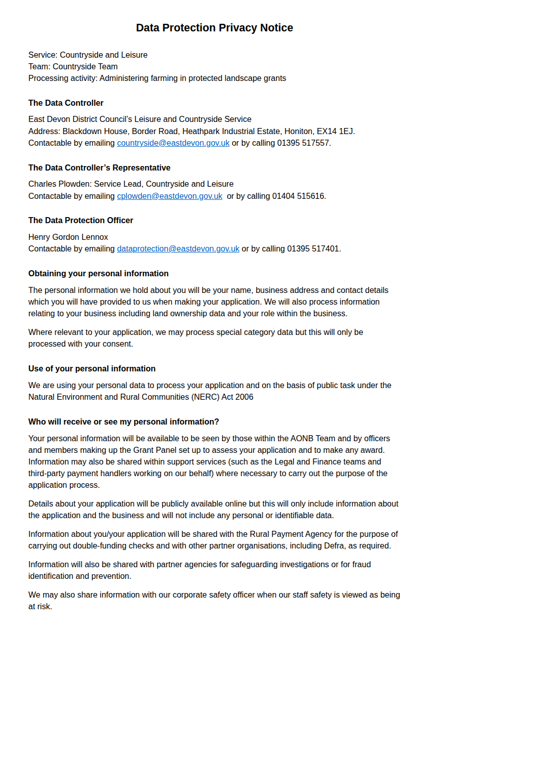Data Protection Privacy Notice
Service: Countryside and Leisure
Team: Countryside Team
Processing activity: Administering farming in protected landscape grants
The Data Controller
East Devon District Council’s Leisure and Countryside Service
Address: Blackdown House, Border Road, Heathpark Industrial Estate, Honiton, EX14 1EJ.
Contactable by emailing countryside@eastdevon.gov.uk or by calling 01395 517557.
The Data Controller’s Representative
Charles Plowden: Service Lead, Countryside and Leisure
Contactable by emailing cplowden@eastdevon.gov.uk or by calling 01404 515616.
The Data Protection Officer
Henry Gordon Lennox
Contactable by emailing dataprotection@eastdevon.gov.uk or by calling 01395 517401.
Obtaining your personal information
The personal information we hold about you will be your name, business address and contact details which you will have provided to us when making your application. We will also process information relating to your business including land ownership data and your role within the business.
Where relevant to your application, we may process special category data but this will only be processed with your consent.
Use of your personal information
We are using your personal data to process your application and on the basis of public task under the Natural Environment and Rural Communities (NERC) Act 2006
Who will receive or see my personal information?
Your personal information will be available to be seen by those within the AONB Team and by officers and members making up the Grant Panel set up to assess your application and to make any award. Information may also be shared within support services (such as the Legal and Finance teams and third-party payment handlers working on our behalf) where necessary to carry out the purpose of the application process.
Details about your application will be publicly available online but this will only include information about the application and the business and will not include any personal or identifiable data.
Information about you/your application will be shared with the Rural Payment Agency for the purpose of carrying out double-funding checks and with other partner organisations, including Defra, as required.
Information will also be shared with partner agencies for safeguarding investigations or for fraud identification and prevention.
We may also share information with our corporate safety officer when our staff safety is viewed as being at risk.